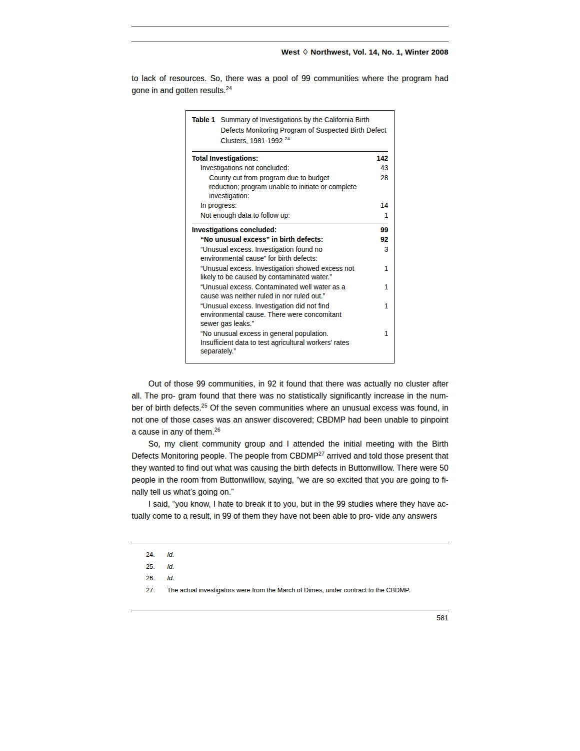West ♢ Northwest, Vol. 14, No. 1, Winter 2008
to lack of resources. So, there was a pool of 99 communities where the program had gone in and gotten results.24
Table 1 Summary of Investigations by the California Birth Defects Monitoring Program of Suspected Birth Defect Clusters, 1981-1992 24
| Total Investigations: | 142 |
| Investigations not concluded: | 43 |
| County cut from program due to budget reduction; program unable to initiate or complete investigation: | 28 |
| In progress: | 14 |
| Not enough data to follow up: | 1 |
| Investigations concluded: | 99 |
| “No unusual excess” in birth defects: | 92 |
| “Unusual excess. Investigation found no environmental cause” for birth defects: | 3 |
| “Unusual excess. Investigation showed excess not likely to be caused by contaminated water.” | 1 |
| “Unusual excess. Contaminated well water as a cause was neither ruled in nor ruled out.” | 1 |
| “Unusual excess. Investigation did not find environmental cause. There were concomitant sewer gas leaks.” | 1 |
| “No unusual excess in general population. Insufficient data to test agricultural workers’ rates separately.” | 1 |
Out of those 99 communities, in 92 it found that there was actually no cluster after all. The pro- gram found that there was no statistically significantly increase in the number of birth defects.25 Of the seven communities where an unusual excess was found, in not one of those cases was an answer discovered; CBDMP had been unable to pinpoint a cause in any of them.26
So, my client community group and I attended the initial meeting with the Birth Defects Monitoring people. The people from CBDMP27 arrived and told those present that they wanted to find out what was causing the birth defects in Buttonwillow. There were 50 people in the room from Buttonwillow, saying, “we are so excited that you are going to finally tell us what’s going on.”
I said, “you know, I hate to break it to you, but in the 99 studies where they have actually come to a result, in 99 of them they have not been able to pro- vide any answers
24. Id.
25. Id.
26. Id.
27. The actual investigators were from the March of Dimes, under contract to the CBDMP.
581